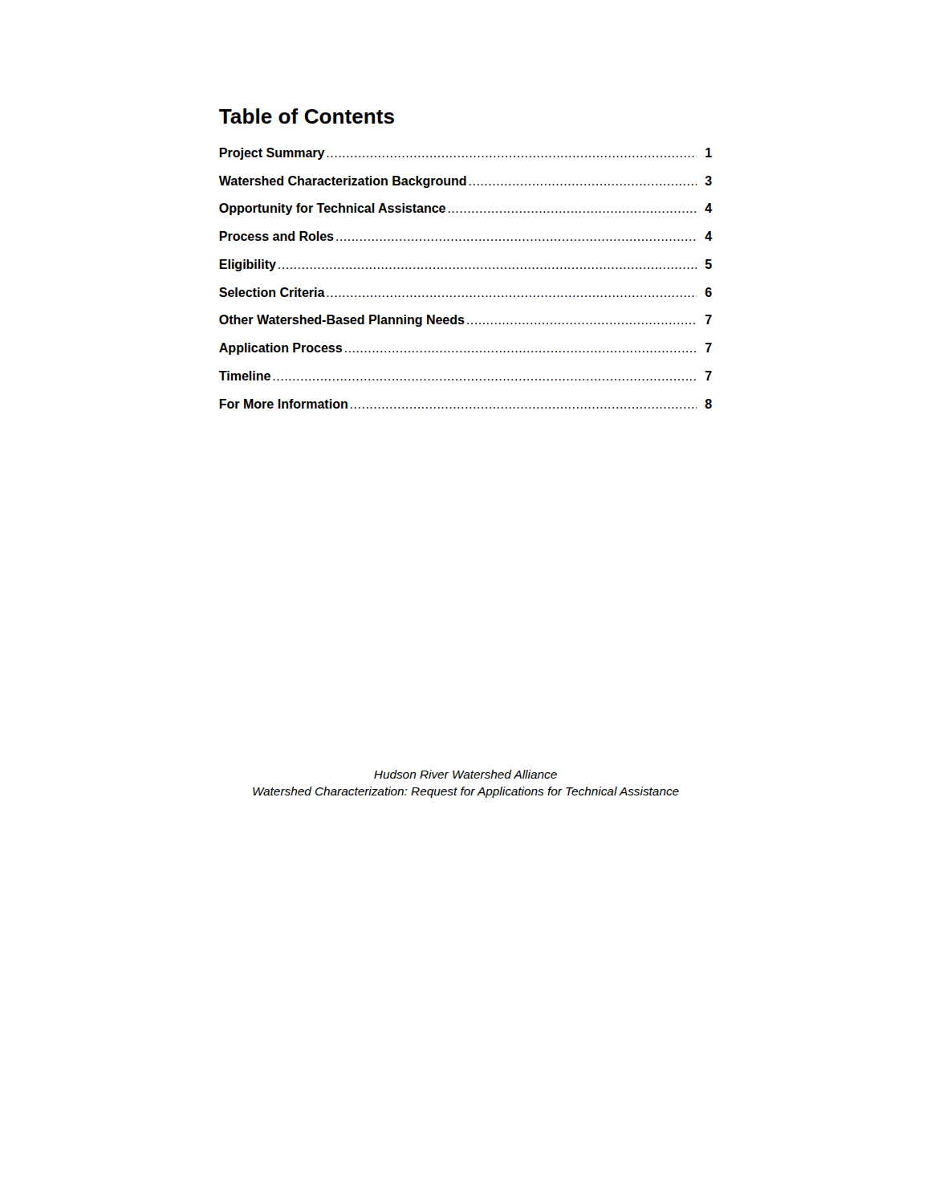Table of Contents
Project Summary ................................................................................................................................. 1
Watershed Characterization Background ....................................................................................... 3
Opportunity for Technical Assistance ............................................................................................. 4
Process and Roles ............................................................................................................. 4
Eligibility ............................................................................................................................. 5
Selection Criteria ................................................................................................................. 6
Other Watershed-Based Planning Needs ....................................................................................... 7
Application Process ............................................................................................................. 7
Timeline ............................................................................................................................. 7
For More Information ............................................................................................................. 8
Hudson River Watershed Alliance
Watershed Characterization: Request for Applications for Technical Assistance